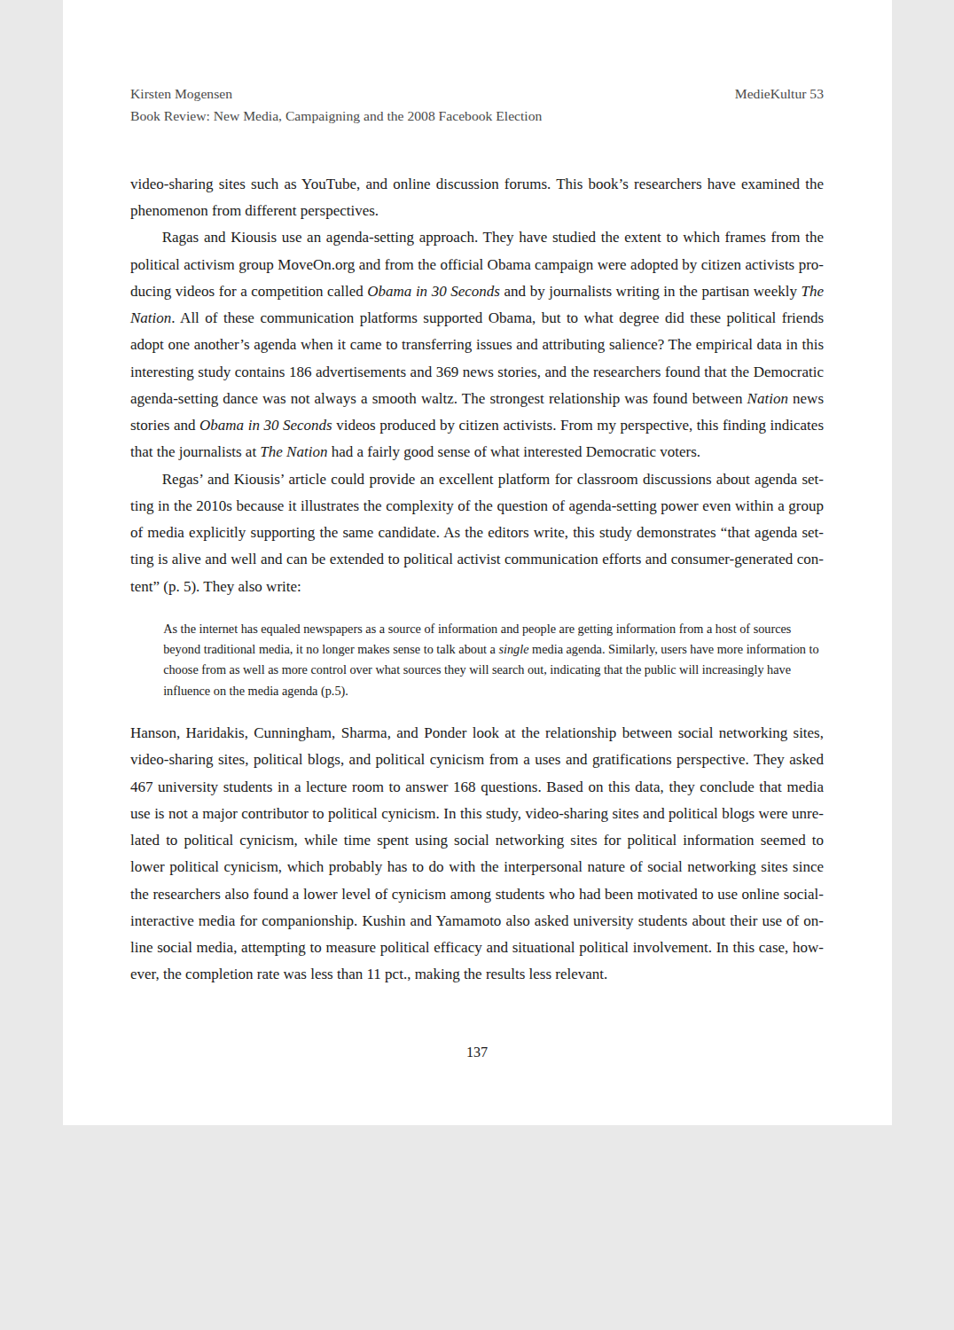Kirsten Mogensen MedieKultur 53
Book Review: New Media, Campaigning and the 2008 Facebook Election
video-sharing sites such as YouTube, and online discussion forums. This book’s researchers have examined the phenomenon from different perspectives.
Ragas and Kiousis use an agenda-setting approach. They have studied the extent to which frames from the political activism group MoveOn.org and from the official Obama campaign were adopted by citizen activists producing videos for a competition called Obama in 30 Seconds and by journalists writing in the partisan weekly The Nation. All of these communication platforms supported Obama, but to what degree did these political friends adopt one another’s agenda when it came to transferring issues and attributing salience? The empirical data in this interesting study contains 186 advertisements and 369 news stories, and the researchers found that the Democratic agenda-setting dance was not always a smooth waltz. The strongest relationship was found between Nation news stories and Obama in 30 Seconds videos produced by citizen activists. From my perspective, this finding indicates that the journalists at The Nation had a fairly good sense of what interested Democratic voters.
Regas’ and Kiousis’ article could provide an excellent platform for classroom discussions about agenda setting in the 2010s because it illustrates the complexity of the question of agenda-setting power even within a group of media explicitly supporting the same candidate. As the editors write, this study demonstrates “that agenda setting is alive and well and can be extended to political activist communication efforts and consumer-generated content” (p. 5). They also write:
As the internet has equaled newspapers as a source of information and people are getting information from a host of sources beyond traditional media, it no longer makes sense to talk about a single media agenda. Similarly, users have more information to choose from as well as more control over what sources they will search out, indicating that the public will increasingly have influence on the media agenda (p.5).
Hanson, Haridakis, Cunningham, Sharma, and Ponder look at the relationship between social networking sites, video-sharing sites, political blogs, and political cynicism from a uses and gratifications perspective. They asked 467 university students in a lecture room to answer 168 questions. Based on this data, they conclude that media use is not a major contributor to political cynicism. In this study, video-sharing sites and political blogs were unrelated to political cynicism, while time spent using social networking sites for political information seemed to lower political cynicism, which probably has to do with the interpersonal nature of social networking sites since the researchers also found a lower level of cynicism among students who had been motivated to use online social-interactive media for companionship. Kushin and Yamamoto also asked university students about their use of online social media, attempting to measure political efficacy and situational political involvement. In this case, however, the completion rate was less than 11 pct., making the results less relevant.
137